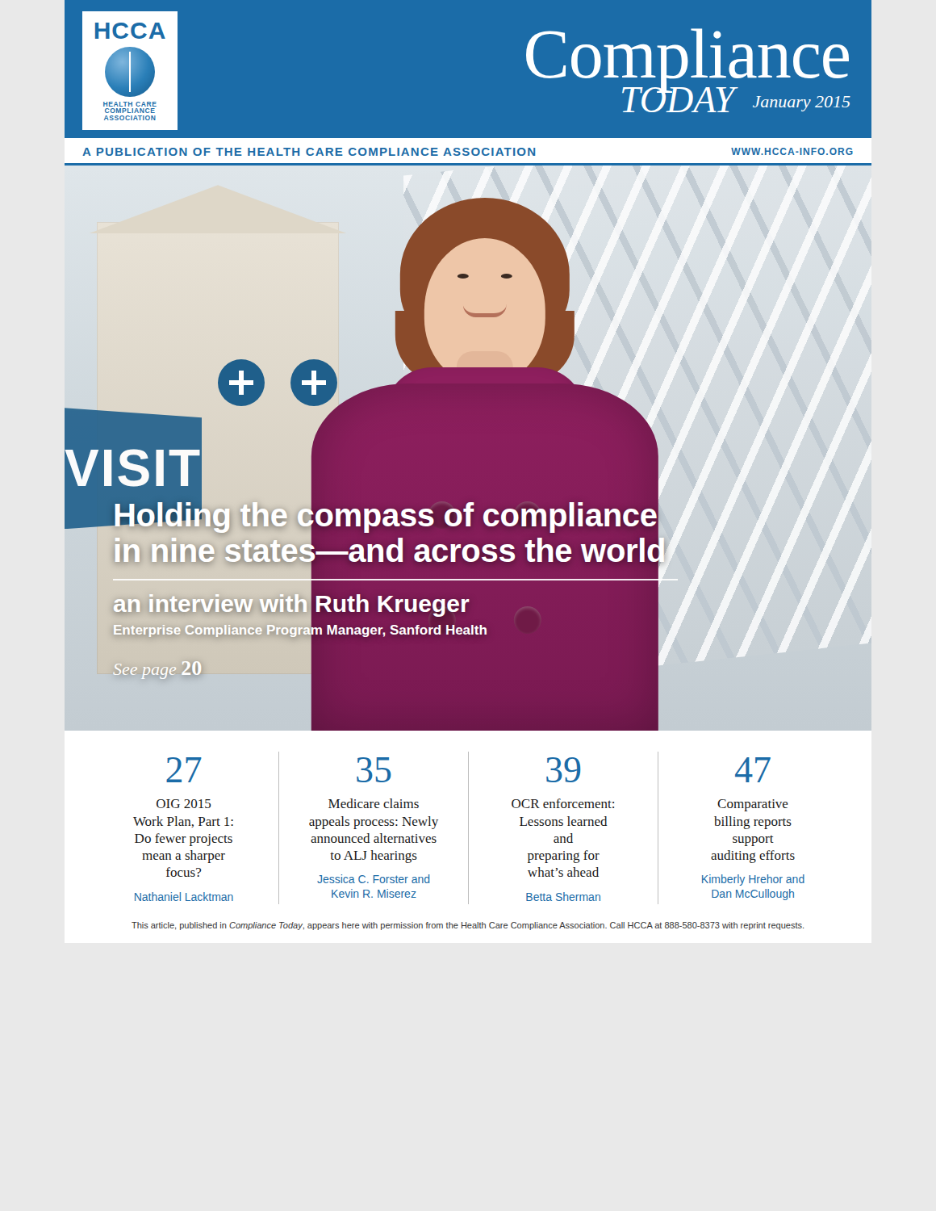HCCA
HEALTH CARE
COMPLIANCE
ASSOCIATION
Compliance TODAY January 2015
A PUBLICATION OF THE HEALTH CARE COMPLIANCE ASSOCIATION
WWW.HCCA-INFO.ORG
VISIT
Holding the compass of compliance
in nine states—and across the world
an interview with Ruth Krueger
Enterprise Compliance Program Manager, Sanford Health
See page 20
27
OIG 2015
Work Plan, Part 1:
Do fewer projects
mean a sharper
focus?
Nathaniel Lacktman
35
Medicare claims
appeals process: Newly
announced alternatives
to ALJ hearings
Jessica C. Forster and
Kevin R. Miserez
39
OCR enforcement:
Lessons learned
and
preparing for
what’s ahead
Betta Sherman
47
Comparative
billing reports
support
auditing efforts
Kimberly Hrehor and
Dan McCullough
This article, published in Compliance Today, appears here with permission from the Health Care Compliance Association. Call HCCA at 888-580-8373 with reprint requests.